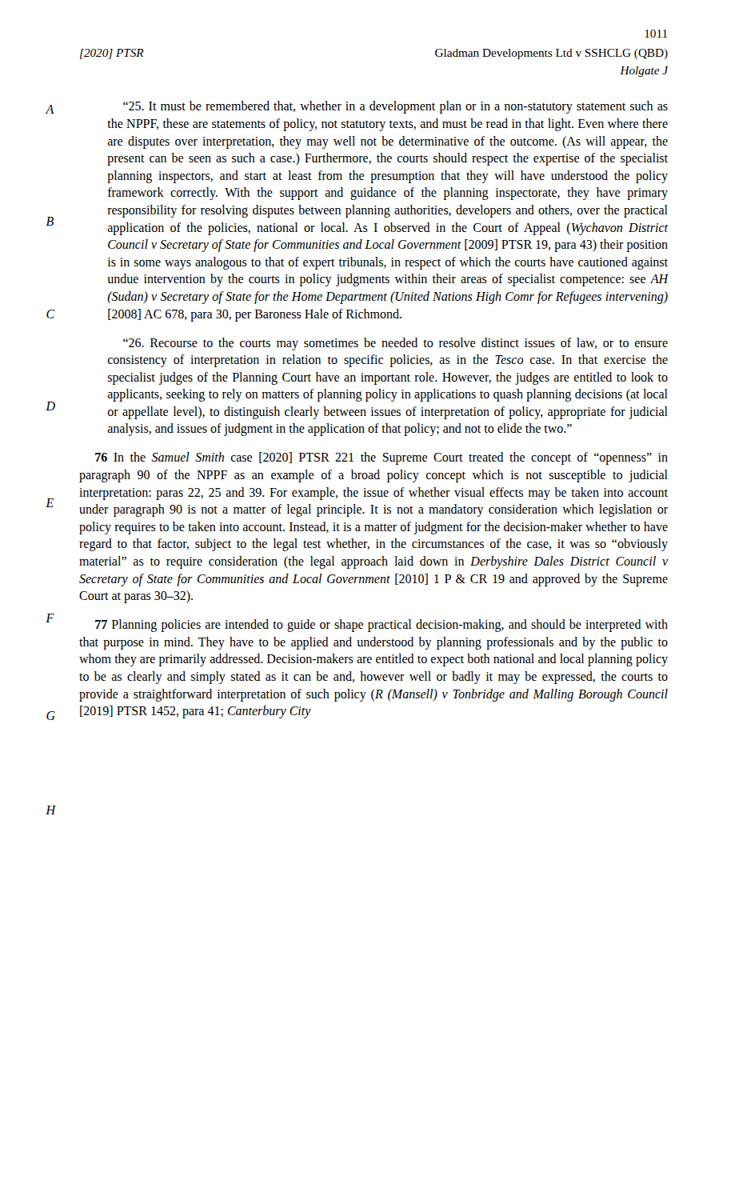1011
[2020] PTSR
Gladman Developments Ltd v SSHCLG (QBD)
Holgate J
A
“25. It must be remembered that, whether in a development plan or in a non-statutory statement such as the NPPF, these are statements of policy, not statutory texts, and must be read in that light. Even where there are disputes over interpretation, they may well not be determinative of the outcome. (As will appear, the present can be seen as such a case.) Furthermore, the courts should respect the expertise of the specialist planning inspectors, and start at least from the presumption that they will have understood the policy framework correctly. With the support and guidance of the planning inspectorate, they have primary responsibility for resolving disputes between planning authorities, developers and others, over the practical application of the policies, national or local. As I observed in the Court of Appeal (Wychavon District Council v Secretary of State for Communities and Local Government [2009] PTSR 19, para 43) their position is in some ways analogous to that of expert tribunals, in respect of which the courts have cautioned against undue intervention by the courts in policy judgments within their areas of specialist competence: see AH (Sudan) v Secretary of State for the Home Department (United Nations High Comr for Refugees intervening) [2008] AC 678, para 30, per Baroness Hale of Richmond.
B
C
D
“26. Recourse to the courts may sometimes be needed to resolve distinct issues of law, or to ensure consistency of interpretation in relation to specific policies, as in the Tesco case. In that exercise the specialist judges of the Planning Court have an important role. However, the judges are entitled to look to applicants, seeking to rely on matters of planning policy in applications to quash planning decisions (at local or appellate level), to distinguish clearly between issues of interpretation of policy, appropriate for judicial analysis, and issues of judgment in the application of that policy; and not to elide the two.”
E
76 In the Samuel Smith case [2020] PTSR 221 the Supreme Court treated the concept of “openness” in paragraph 90 of the NPPF as an example of a broad policy concept which is not susceptible to judicial interpretation: paras 22, 25 and 39. For example, the issue of whether visual effects may be taken into account under paragraph 90 is not a matter of legal principle. It is not a mandatory consideration which legislation or policy requires to be taken into account. Instead, it is a matter of judgment for the decision-maker whether to have regard to that factor, subject to the legal test whether, in the circumstances of the case, it was so “obviously material” as to require consideration (the legal approach laid down in Derbyshire Dales District Council v Secretary of State for Communities and Local Government [2010] 1 P & CR 19 and approved by the Supreme Court at paras 30–32).
F
G
77 Planning policies are intended to guide or shape practical decision-making, and should be interpreted with that purpose in mind. They have to be applied and understood by planning professionals and by the public to whom they are primarily addressed. Decision-makers are entitled to expect both national and local planning policy to be as clearly and simply stated as it can be and, however well or badly it may be expressed, the courts to provide a straightforward interpretation of such policy (R (Mansell) v Tonbridge and Malling Borough Council [2019] PTSR 1452, para 41; Canterbury City
H